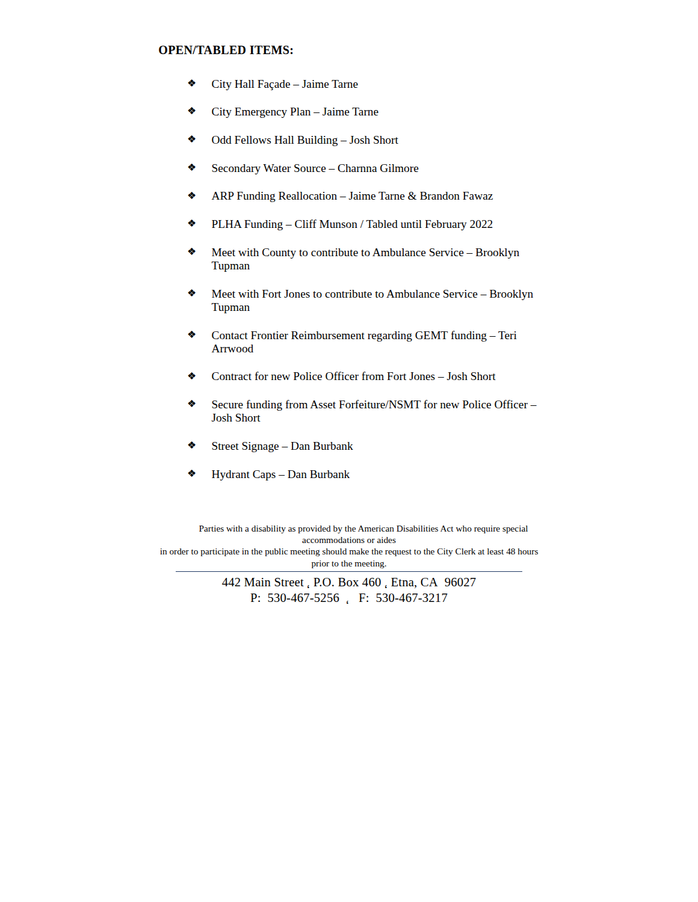OPEN/TABLED ITEMS:
City Hall Façade – Jaime Tarne
City Emergency Plan – Jaime Tarne
Odd Fellows Hall Building – Josh Short
Secondary Water Source – Charnna Gilmore
ARP Funding Reallocation – Jaime Tarne & Brandon Fawaz
PLHA Funding – Cliff Munson / Tabled until February 2022
Meet with County to contribute to Ambulance Service – Brooklyn Tupman
Meet with Fort Jones to contribute to Ambulance Service – Brooklyn Tupman
Contact Frontier Reimbursement regarding GEMT funding – Teri Arrwood
Contract for new Police Officer from Fort Jones – Josh Short
Secure funding from Asset Forfeiture/NSMT for new Police Officer – Josh Short
Street Signage – Dan Burbank
Hydrant Caps – Dan Burbank
Parties with a disability as provided by the American Disabilities Act who require special accommodations or aides in order to participate in the public meeting should make the request to the City Clerk at least 48 hours prior to the meeting.
442 Main Street ⸲ P.O. Box 460 ⸲ Etna, CA 96027 P: 530-467-5256 ⸲ F: 530-467-3217